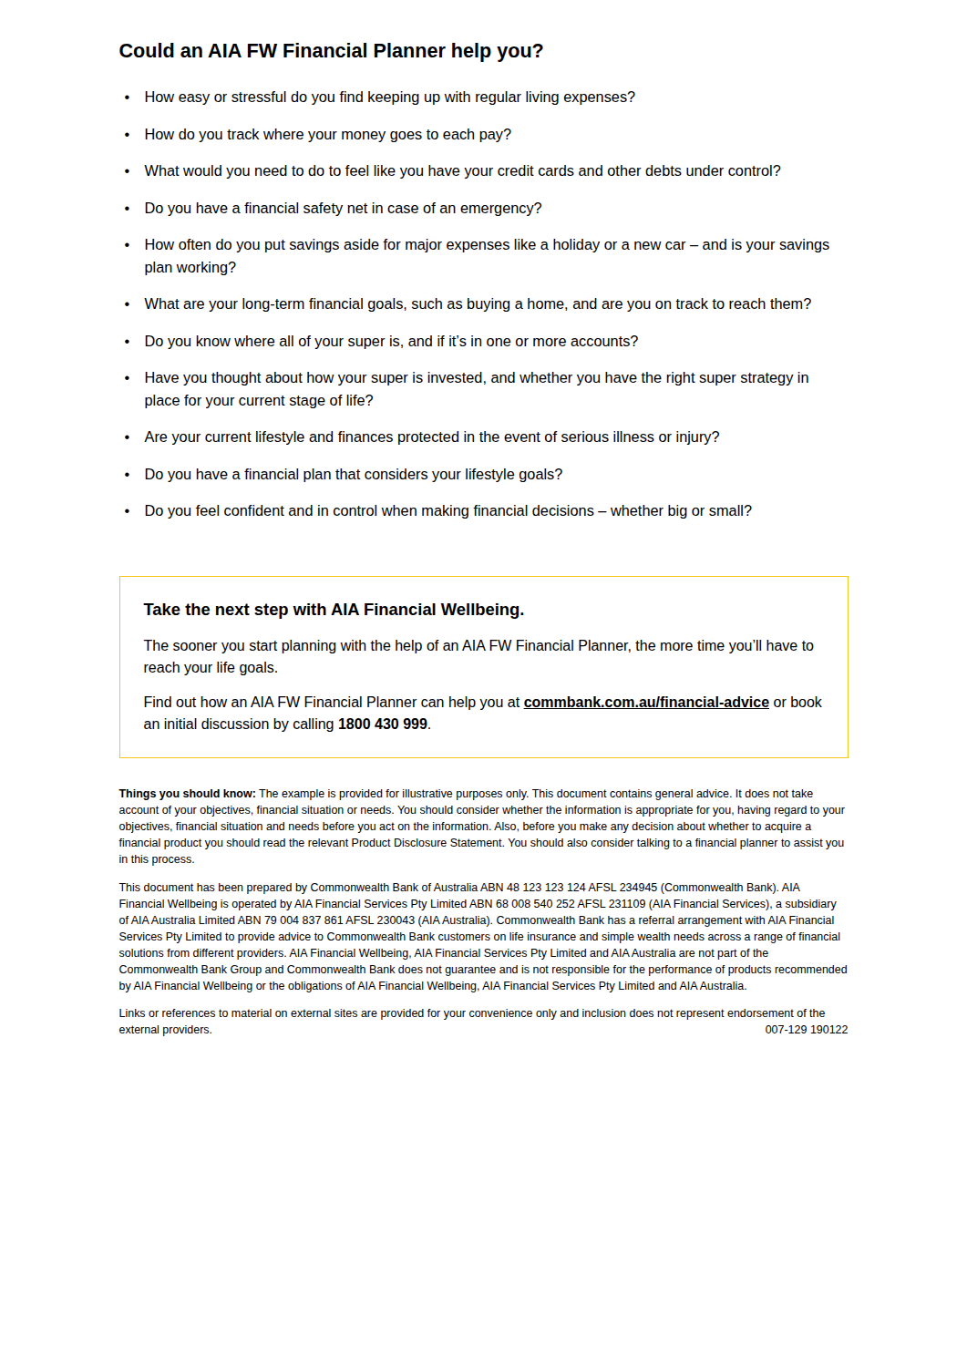Could an AIA FW Financial Planner help you?
How easy or stressful do you find keeping up with regular living expenses?
How do you track where your money goes to each pay?
What would you need to do to feel like you have your credit cards and other debts under control?
Do you have a financial safety net in case of an emergency?
How often do you put savings aside for major expenses like a holiday or a new car – and is your savings plan working?
What are your long-term financial goals, such as buying a home, and are you on track to reach them?
Do you know where all of your super is, and if it’s in one or more accounts?
Have you thought about how your super is invested, and whether you have the right super strategy in place for your current stage of life?
Are your current lifestyle and finances protected in the event of serious illness or injury?
Do you have a financial plan that considers your lifestyle goals?
Do you feel confident and in control when making financial decisions – whether big or small?
Take the next step with AIA Financial Wellbeing.
The sooner you start planning with the help of an AIA FW Financial Planner, the more time you’ll have to reach your life goals.
Find out how an AIA FW Financial Planner can help you at commbank.com.au/financial-advice or book an initial discussion by calling 1800 430 999.
Things you should know: The example is provided for illustrative purposes only. This document contains general advice. It does not take account of your objectives, financial situation or needs. You should consider whether the information is appropriate for you, having regard to your objectives, financial situation and needs before you act on the information. Also, before you make any decision about whether to acquire a financial product you should read the relevant Product Disclosure Statement. You should also consider talking to a financial planner to assist you in this process.
This document has been prepared by Commonwealth Bank of Australia ABN 48 123 123 124 AFSL 234945 (Commonwealth Bank). AIA Financial Wellbeing is operated by AIA Financial Services Pty Limited ABN 68 008 540 252 AFSL 231109 (AIA Financial Services), a subsidiary of AIA Australia Limited ABN 79 004 837 861 AFSL 230043 (AIA Australia). Commonwealth Bank has a referral arrangement with AIA Financial Services Pty Limited to provide advice to Commonwealth Bank customers on life insurance and simple wealth needs across a range of financial solutions from different providers. AIA Financial Wellbeing, AIA Financial Services Pty Limited and AIA Australia are not part of the Commonwealth Bank Group and Commonwealth Bank does not guarantee and is not responsible for the performance of products recommended by AIA Financial Wellbeing or the obligations of AIA Financial Wellbeing, AIA Financial Services Pty Limited and AIA Australia.
Links or references to material on external sites are provided for your convenience only and inclusion does not represent endorsement of the external providers. 007-129 190122